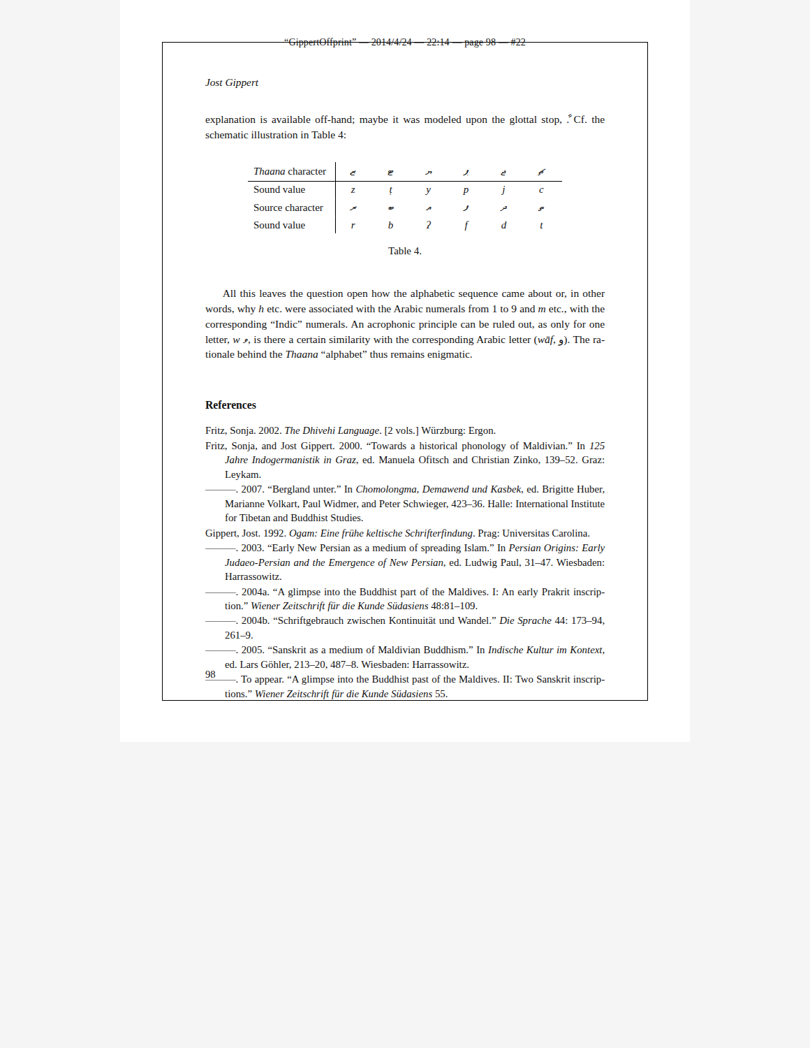“GippertOffprint” — 2014/4/24 — 22:14 — page 98 — #22
Jost Gippert
explanation is available off-hand; maybe it was modeled upon the glottal stop, ާ. Cf. the schematic illustration in Table 4:
| Thaana character | ޒ | ޓ | ޔ | ޕ | ޖ | ޗ |
| Sound value | z | ṭ | y | p | j | c |
| Source character | ރ | ބ | އ | ފ | ދ | ތ |
| Sound value | r | b | ʔ | f | d | t |
Table 4.
All this leaves the question open how the alphabetic sequence came about or, in other words, why h etc. were associated with the Arabic numerals from 1 to 9 and m etc., with the corresponding “Indic” numerals. An acrophonic principle can be ruled out, as only for one letter, w ވ, is there a certain similarity with the corresponding Arabic letter (wāf, و). The rationale behind the Thaana “alphabet” thus remains enigmatic.
References
Fritz, Sonja. 2002. The Dhivehi Language. [2 vols.] Würzburg: Ergon.
Fritz, Sonja, and Jost Gippert. 2000. “Towards a historical phonology of Maldivian.” In 125 Jahre Indogermanistik in Graz, ed. Manuela Ofitsch and Christian Zinko, 139–52. Graz: Leykam.
———. 2007. “Bergland unter.” In Chomolongma, Demawend und Kasbek, ed. Brigitte Huber, Marianne Volkart, Paul Widmer, and Peter Schwieger, 423–36. Halle: International Institute for Tibetan and Buddhist Studies.
Gippert, Jost. 1992. Ogam: Eine frühe keltische Schrifterfindung. Prag: Universitas Carolina.
———. 2003. “Early New Persian as a medium of spreading Islam.” In Persian Origins: Early Judaeo-Persian and the Emergence of New Persian, ed. Ludwig Paul, 31–47. Wiesbaden: Harrassowitz.
———. 2004a. “A glimpse into the Buddhist part of the Maldives. I: An early Prakrit inscription.” Wiener Zeitschrift für die Kunde Südasiens 48:81–109.
———. 2004b. “Schriftgebrauch zwischen Kontinuität und Wandel.” Die Sprache 44: 173–94, 261–9.
———. 2005. “Sanskrit as a medium of Maldivian Buddhism.” In Indische Kultur im Kontext, ed. Lars Göhler, 213–20, 487–8. Wiesbaden: Harrassowitz.
———. To appear. “A glimpse into the Buddhist past of the Maldives. II: Two Sanskrit inscriptions.” Wiener Zeitschrift für die Kunde Südasiens 55.
98